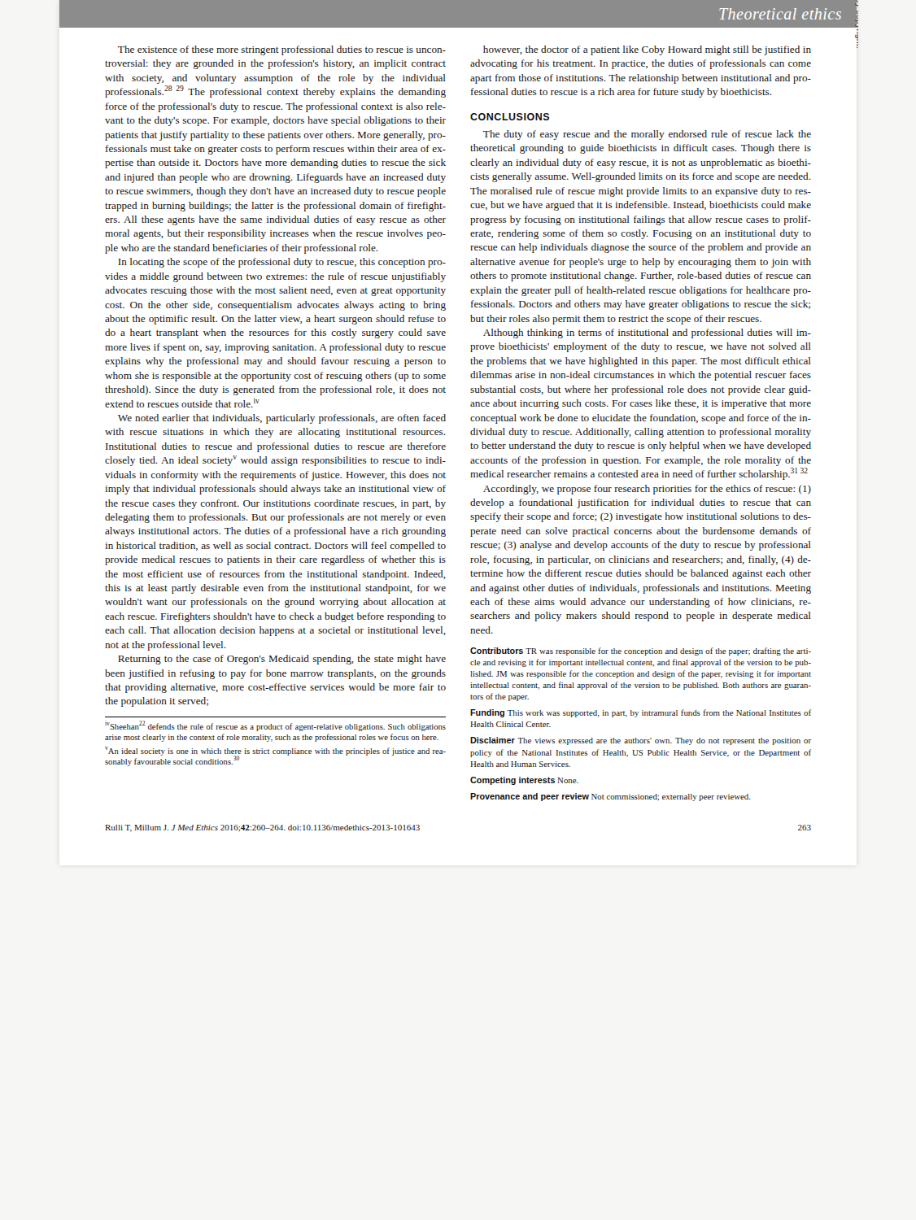Theoretical ethics
J Med Ethics: first published as 10.1136/medethics-2013-101643 on 30 April 2014. Downloaded from http://jme.bmj.com/ on June 30, 2022 by guest. Protected by copyright.
The existence of these more stringent professional duties to rescue is uncontroversial: they are grounded in the profession's history, an implicit contract with society, and voluntary assumption of the role by the individual professionals.28 29 The professional context thereby explains the demanding force of the professional's duty to rescue. The professional context is also relevant to the duty's scope. For example, doctors have special obligations to their patients that justify partiality to these patients over others. More generally, professionals must take on greater costs to perform rescues within their area of expertise than outside it. Doctors have more demanding duties to rescue the sick and injured than people who are drowning. Lifeguards have an increased duty to rescue swimmers, though they don't have an increased duty to rescue people trapped in burning buildings; the latter is the professional domain of firefighters. All these agents have the same individual duties of easy rescue as other moral agents, but their responsibility increases when the rescue involves people who are the standard beneficiaries of their professional role.
In locating the scope of the professional duty to rescue, this conception provides a middle ground between two extremes: the rule of rescue unjustifiably advocates rescuing those with the most salient need, even at great opportunity cost. On the other side, consequentialism advocates always acting to bring about the optimific result. On the latter view, a heart surgeon should refuse to do a heart transplant when the resources for this costly surgery could save more lives if spent on, say, improving sanitation. A professional duty to rescue explains why the professional may and should favour rescuing a person to whom she is responsible at the opportunity cost of rescuing others (up to some threshold). Since the duty is generated from the professional role, it does not extend to rescues outside that role.iv
We noted earlier that individuals, particularly professionals, are often faced with rescue situations in which they are allocating institutional resources. Institutional duties to rescue and professional duties to rescue are therefore closely tied. An ideal societyv would assign responsibilities to rescue to individuals in conformity with the requirements of justice. However, this does not imply that individual professionals should always take an institutional view of the rescue cases they confront. Our institutions coordinate rescues, in part, by delegating them to professionals. But our professionals are not merely or even always institutional actors. The duties of a professional have a rich grounding in historical tradition, as well as social contract. Doctors will feel compelled to provide medical rescues to patients in their care regardless of whether this is the most efficient use of resources from the institutional standpoint. Indeed, this is at least partly desirable even from the institutional standpoint, for we wouldn't want our professionals on the ground worrying about allocation at each rescue. Firefighters shouldn't have to check a budget before responding to each call. That allocation decision happens at a societal or institutional level, not at the professional level.
Returning to the case of Oregon's Medicaid spending, the state might have been justified in refusing to pay for bone marrow transplants, on the grounds that providing alternative, more cost-effective services would be more fair to the population it served;
ivSheehan22 defends the rule of rescue as a product of agent-relative obligations. Such obligations arise most clearly in the context of role morality, such as the professional roles we focus on here.
vAn ideal society is one in which there is strict compliance with the principles of justice and reasonably favourable social conditions.30
however, the doctor of a patient like Coby Howard might still be justified in advocating for his treatment. In practice, the duties of professionals can come apart from those of institutions. The relationship between institutional and professional duties to rescue is a rich area for future study by bioethicists.
Conclusions
The duty of easy rescue and the morally endorsed rule of rescue lack the theoretical grounding to guide bioethicists in difficult cases. Though there is clearly an individual duty of easy rescue, it is not as unproblematic as bioethicists generally assume. Well-grounded limits on its force and scope are needed. The moralised rule of rescue might provide limits to an expansive duty to rescue, but we have argued that it is indefensible. Instead, bioethicists could make progress by focusing on institutional failings that allow rescue cases to proliferate, rendering some of them so costly. Focusing on an institutional duty to rescue can help individuals diagnose the source of the problem and provide an alternative avenue for people's urge to help by encouraging them to join with others to promote institutional change. Further, role-based duties of rescue can explain the greater pull of health-related rescue obligations for healthcare professionals. Doctors and others may have greater obligations to rescue the sick; but their roles also permit them to restrict the scope of their rescues.
Although thinking in terms of institutional and professional duties will improve bioethicists' employment of the duty to rescue, we have not solved all the problems that we have highlighted in this paper. The most difficult ethical dilemmas arise in non-ideal circumstances in which the potential rescuer faces substantial costs, but where her professional role does not provide clear guidance about incurring such costs. For cases like these, it is imperative that more conceptual work be done to elucidate the foundation, scope and force of the individual duty to rescue. Additionally, calling attention to professional morality to better understand the duty to rescue is only helpful when we have developed accounts of the profession in question. For example, the role morality of the medical researcher remains a contested area in need of further scholarship.31 32
Accordingly, we propose four research priorities for the ethics of rescue: (1) develop a foundational justification for individual duties to rescue that can specify their scope and force; (2) investigate how institutional solutions to desperate need can solve practical concerns about the burdensome demands of rescue; (3) analyse and develop accounts of the duty to rescue by professional role, focusing, in particular, on clinicians and researchers; and, finally, (4) determine how the different rescue duties should be balanced against each other and against other duties of individuals, professionals and institutions. Meeting each of these aims would advance our understanding of how clinicians, researchers and policy makers should respond to people in desperate medical need.
Contributors TR was responsible for the conception and design of the paper; drafting the article and revising it for important intellectual content, and final approval of the version to be published. JM was responsible for the conception and design of the paper, revising it for important intellectual content, and final approval of the version to be published. Both authors are guarantors of the paper.
Funding This work was supported, in part, by intramural funds from the National Institutes of Health Clinical Center.
Disclaimer The views expressed are the authors' own. They do not represent the position or policy of the National Institutes of Health, US Public Health Service, or the Department of Health and Human Services.
Competing interests None.
Provenance and peer review Not commissioned; externally peer reviewed.
Rulli T, Millum J. J Med Ethics 2016;42:260–264. doi:10.1136/medethics-2013-101643
263